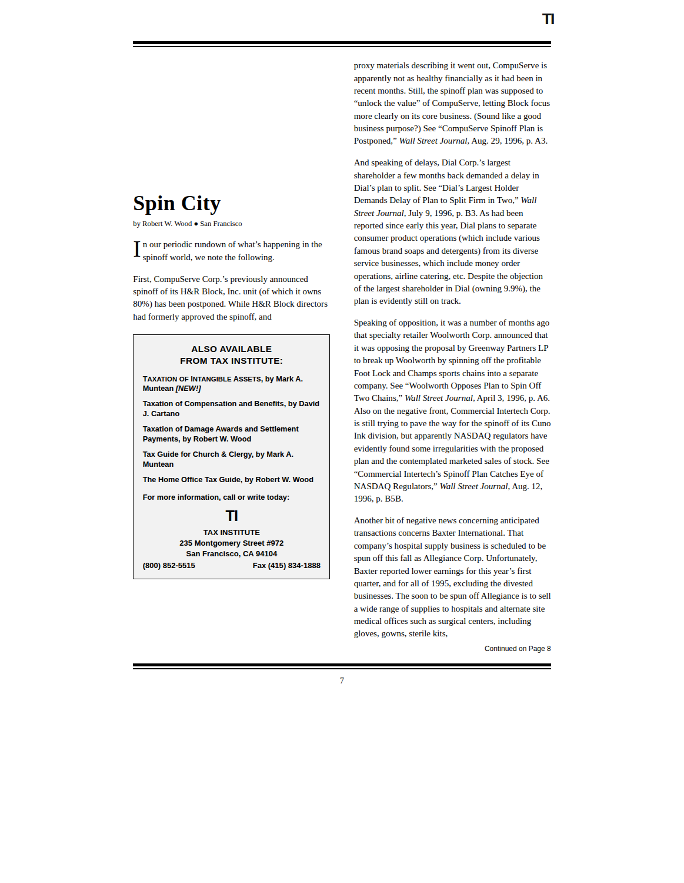TI
Spin City
by Robert W. Wood ● San Francisco
In our periodic rundown of what’s happening in the spinoff world, we note the following.
First, CompuServe Corp.’s previously announced spinoff of its H&R Block, Inc. unit (of which it owns 80%) has been postponed. While H&R Block directors had formerly approved the spinoff, and
ALSO AVAILABLE
FROM TAX INSTITUTE:
TAXATION OF INTANGIBLE ASSETS, by Mark A. Muntean [NEW!]
Taxation of Compensation and Benefits, by David J. Cartano
Taxation of Damage Awards and Settlement Payments, by Robert W. Wood
Tax Guide for Church & Clergy, by Mark A. Muntean
The Home Office Tax Guide, by Robert W. Wood
For more information, call or write today:
TI
TAX INSTITUTE
235 Montgomery Street #972
San Francisco, CA 94104
(800) 852-5515 Fax (415) 834-1888
proxy materials describing it went out, CompuServe is apparently not as healthy financially as it had been in recent months. Still, the spinoff plan was supposed to “unlock the value” of CompuServe, letting Block focus more clearly on its core business. (Sound like a good business purpose?) See “CompuServe Spinoff Plan is Postponed,” Wall Street Journal, Aug. 29, 1996, p. A3.
And speaking of delays, Dial Corp.’s largest shareholder a few months back demanded a delay in Dial’s plan to split. See “Dial’s Largest Holder Demands Delay of Plan to Split Firm in Two,” Wall Street Journal, July 9, 1996, p. B3. As had been reported since early this year, Dial plans to separate consumer product operations (which include various famous brand soaps and detergents) from its diverse service businesses, which include money order operations, airline catering, etc. Despite the objection of the largest shareholder in Dial (owning 9.9%), the plan is evidently still on track.
Speaking of opposition, it was a number of months ago that specialty retailer Woolworth Corp. announced that it was opposing the proposal by Greenway Partners LP to break up Woolworth by spinning off the profitable Foot Lock and Champs sports chains into a separate company. See “Woolworth Opposes Plan to Spin Off Two Chains,” Wall Street Journal, April 3, 1996, p. A6. Also on the negative front, Commercial Intertech Corp. is still trying to pave the way for the spinoff of its Cuno Ink division, but apparently NASDAQ regulators have evidently found some irregularities with the proposed plan and the contemplated marketed sales of stock. See “Commercial Intertech’s Spinoff Plan Catches Eye of NASDAQ Regulators,” Wall Street Journal, Aug. 12, 1996, p. B5B.
Another bit of negative news concerning anticipated transactions concerns Baxter International. That company’s hospital supply business is scheduled to be spun off this fall as Allegiance Corp. Unfortunately, Baxter reported lower earnings for this year’s first quarter, and for all of 1995, excluding the divested businesses. The soon to be spun off Allegiance is to sell a wide range of supplies to hospitals and alternate site medical offices such as surgical centers, including gloves, gowns, sterile kits,
Continued on Page 8
7